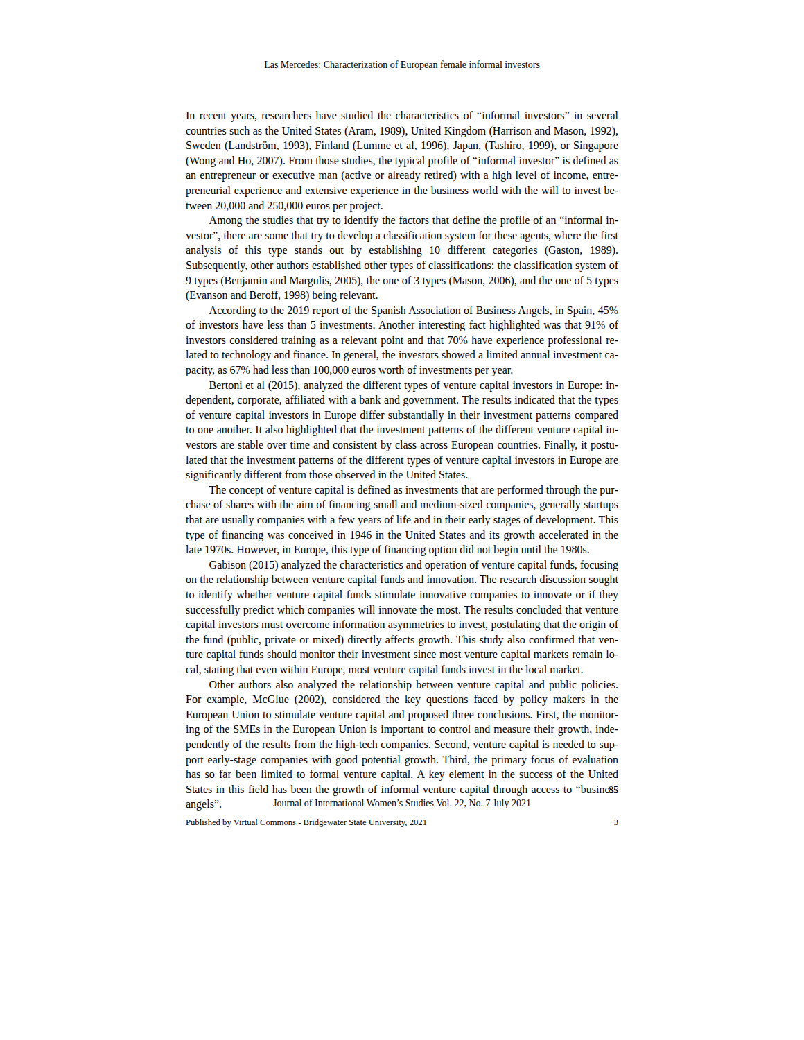Las Mercedes: Characterization of European female informal investors
In recent years, researchers have studied the characteristics of “informal investors” in several countries such as the United States (Aram, 1989), United Kingdom (Harrison and Mason, 1992), Sweden (Landström, 1993), Finland (Lumme et al, 1996), Japan, (Tashiro, 1999), or Singapore (Wong and Ho, 2007). From those studies, the typical profile of “informal investor” is defined as an entrepreneur or executive man (active or already retired) with a high level of income, entrepreneurial experience and extensive experience in the business world with the will to invest between 20,000 and 250,000 euros per project.
Among the studies that try to identify the factors that define the profile of an “informal investor”, there are some that try to develop a classification system for these agents, where the first analysis of this type stands out by establishing 10 different categories (Gaston, 1989). Subsequently, other authors established other types of classifications: the classification system of 9 types (Benjamin and Margulis, 2005), the one of 3 types (Mason, 2006), and the one of 5 types (Evanson and Beroff, 1998) being relevant.
According to the 2019 report of the Spanish Association of Business Angels, in Spain, 45% of investors have less than 5 investments. Another interesting fact highlighted was that 91% of investors considered training as a relevant point and that 70% have experience professional related to technology and finance. In general, the investors showed a limited annual investment capacity, as 67% had less than 100,000 euros worth of investments per year.
Bertoni et al (2015), analyzed the different types of venture capital investors in Europe: independent, corporate, affiliated with a bank and government. The results indicated that the types of venture capital investors in Europe differ substantially in their investment patterns compared to one another. It also highlighted that the investment patterns of the different venture capital investors are stable over time and consistent by class across European countries. Finally, it postulated that the investment patterns of the different types of venture capital investors in Europe are significantly different from those observed in the United States.
The concept of venture capital is defined as investments that are performed through the purchase of shares with the aim of financing small and medium-sized companies, generally startups that are usually companies with a few years of life and in their early stages of development. This type of financing was conceived in 1946 in the United States and its growth accelerated in the late 1970s. However, in Europe, this type of financing option did not begin until the 1980s.
Gabison (2015) analyzed the characteristics and operation of venture capital funds, focusing on the relationship between venture capital funds and innovation. The research discussion sought to identify whether venture capital funds stimulate innovative companies to innovate or if they successfully predict which companies will innovate the most. The results concluded that venture capital investors must overcome information asymmetries to invest, postulating that the origin of the fund (public, private or mixed) directly affects growth. This study also confirmed that venture capital funds should monitor their investment since most venture capital markets remain local, stating that even within Europe, most venture capital funds invest in the local market.
Other authors also analyzed the relationship between venture capital and public policies. For example, McGlue (2002), considered the key questions faced by policy makers in the European Union to stimulate venture capital and proposed three conclusions. First, the monitoring of the SMEs in the European Union is important to control and measure their growth, independently of the results from the high-tech companies. Second, venture capital is needed to support early-stage companies with good potential growth. Third, the primary focus of evaluation has so far been limited to formal venture capital. A key element in the success of the United States in this field has been the growth of informal venture capital through access to “business angels”.
85
Journal of International Women’s Studies Vol. 22, No. 7 July 2021
Published by Virtual Commons - Bridgewater State University, 2021 3